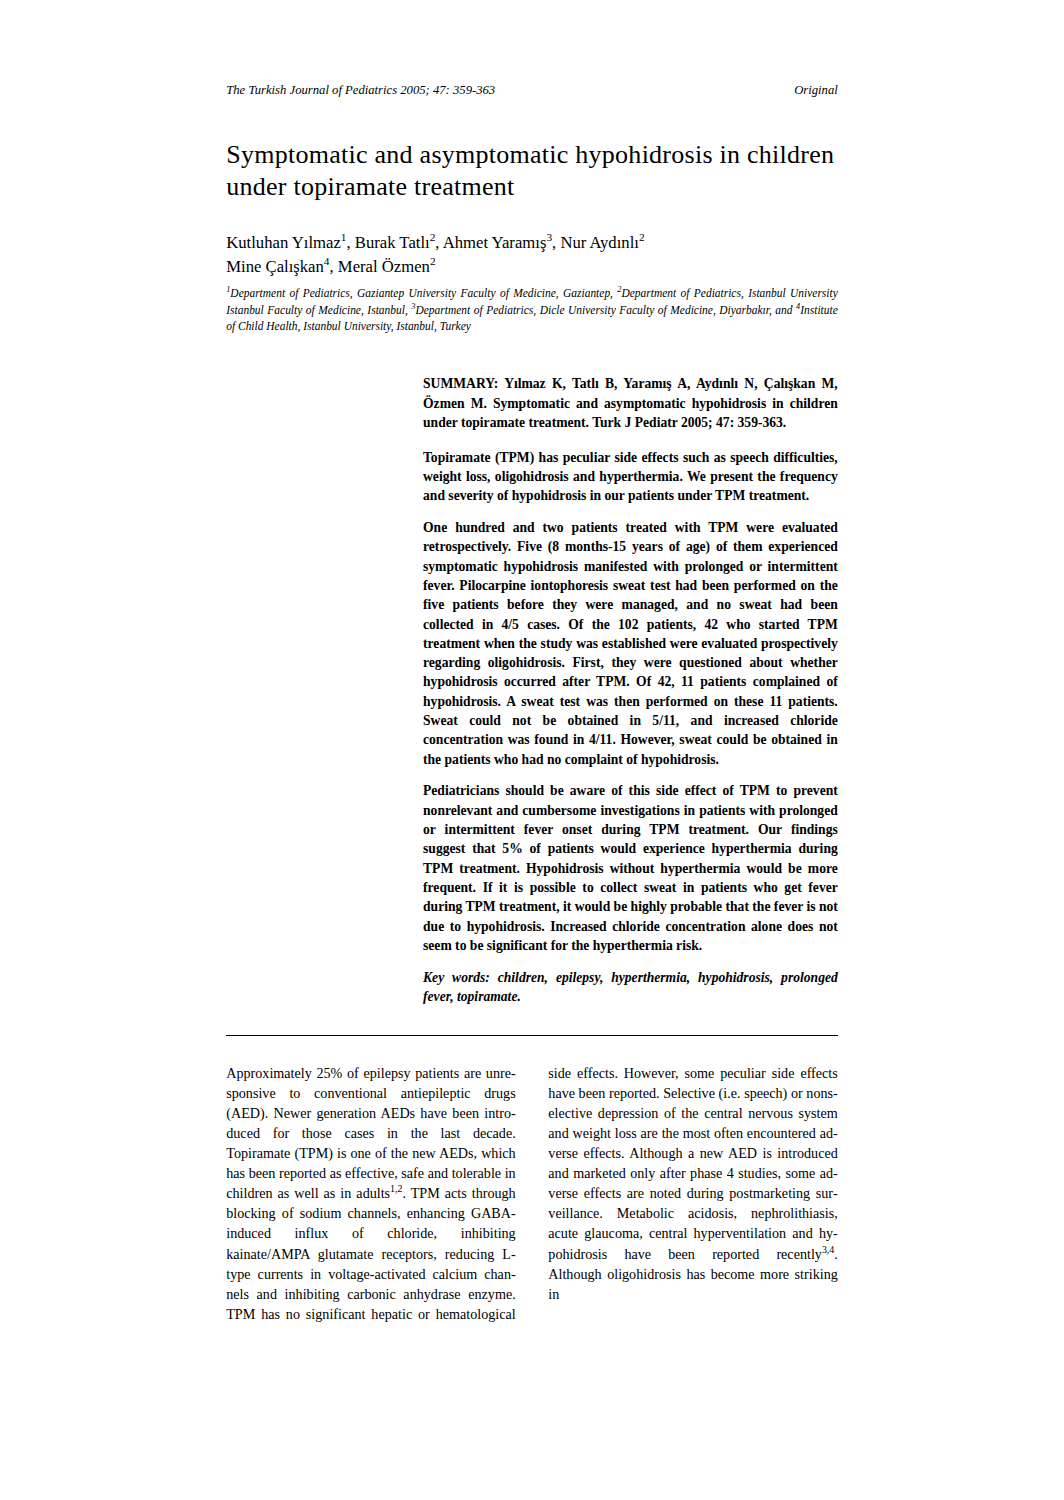The Turkish Journal of Pediatrics 2005; 47: 359-363 Original
Symptomatic and asymptomatic hypohidrosis in children under topiramate treatment
Kutluhan Yılmaz1, Burak Tatlı2, Ahmet Yaramış3, Nur Aydınlı2
Mine Çalışkan4, Meral Özmen2
1Department of Pediatrics, Gaziantep University Faculty of Medicine, Gaziantep, 2Department of Pediatrics, Istanbul University Istanbul Faculty of Medicine, Istanbul, 3Department of Pediatrics, Dicle University Faculty of Medicine, Diyarbakır, and 4Institute of Child Health, Istanbul University, Istanbul, Turkey
SUMMARY: Yılmaz K, Tatlı B, Yaramış A, Aydınlı N, Çalışkan M, Özmen M. Symptomatic and asymptomatic hypohidrosis in children under topiramate treatment. Turk J Pediatr 2005; 47: 359-363.
Topiramate (TPM) has peculiar side effects such as speech difficulties, weight loss, oligohidrosis and hyperthermia. We present the frequency and severity of hypohidrosis in our patients under TPM treatment.
One hundred and two patients treated with TPM were evaluated retrospectively. Five (8 months-15 years of age) of them experienced symptomatic hypohidrosis manifested with prolonged or intermittent fever. Pilocarpine iontophoresis sweat test had been performed on the five patients before they were managed, and no sweat had been collected in 4/5 cases. Of the 102 patients, 42 who started TPM treatment when the study was established were evaluated prospectively regarding oligohidrosis. First, they were questioned about whether hypohidrosis occurred after TPM. Of 42, 11 patients complained of hypohidrosis. A sweat test was then performed on these 11 patients. Sweat could not be obtained in 5/11, and increased chloride concentration was found in 4/11. However, sweat could be obtained in the patients who had no complaint of hypohidrosis.
Pediatricians should be aware of this side effect of TPM to prevent nonrelevant and cumbersome investigations in patients with prolonged or intermittent fever onset during TPM treatment. Our findings suggest that 5% of patients would experience hyperthermia during TPM treatment. Hypohidrosis without hyperthermia would be more frequent. If it is possible to collect sweat in patients who get fever during TPM treatment, it would be highly probable that the fever is not due to hypohidrosis. Increased chloride concentration alone does not seem to be significant for the hyperthermia risk.
Key words: children, epilepsy, hyperthermia, hypohidrosis, prolonged fever, topiramate.
Approximately 25% of epilepsy patients are unresponsive to conventional antiepileptic drugs (AED). Newer generation AEDs have been introduced for those cases in the last decade. Topiramate (TPM) is one of the new AEDs, which has been reported as effective, safe and tolerable in children as well as in adults1,2. TPM acts through blocking of sodium channels, enhancing GABA-induced influx of chloride, inhibiting kainate/AMPA glutamate receptors, reducing L-type currents in voltage-activated calcium channels and inhibiting carbonic anhydrase enzyme. TPM has no significant hepatic or hematological side effects. However, some peculiar side effects have been reported. Selective (i.e. speech) or nonselective depression of the central nervous system and weight loss are the most often encountered adverse effects. Although a new AED is introduced and marketed only after phase 4 studies, some adverse effects are noted during postmarketing surveillance. Metabolic acidosis, nephrolithiasis, acute glaucoma, central hyperventilation and hypohidrosis have been reported recently3,4. Although oligohidrosis has become more striking in